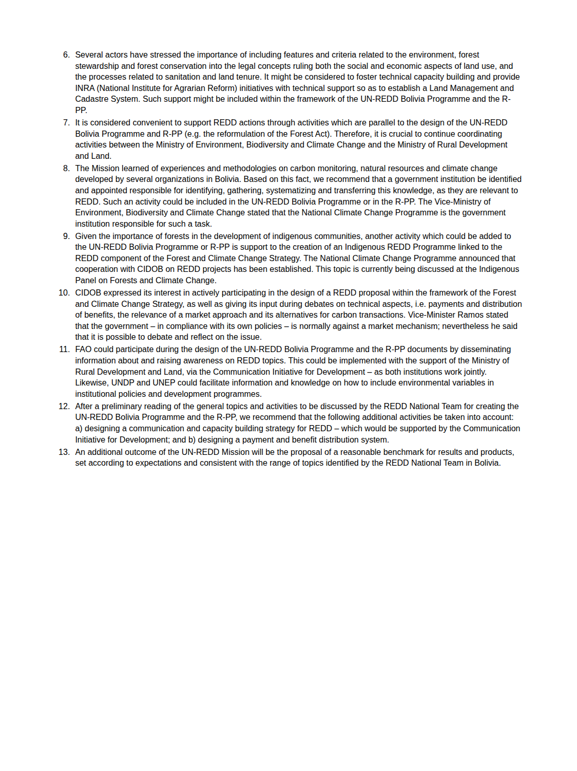Several actors have stressed the importance of including features and criteria related to the environment, forest stewardship and forest conservation into the legal concepts ruling both the social and economic aspects of land use, and the processes related to sanitation and land tenure. It might be considered to foster technical capacity building and provide INRA (National Institute for Agrarian Reform) initiatives with technical support so as to establish a Land Management and Cadastre System. Such support might be included within the framework of the UN-REDD Bolivia Programme and the R-PP.
It is considered convenient to support REDD actions through activities which are parallel to the design of the UN-REDD Bolivia Programme and R-PP (e.g. the reformulation of the Forest Act). Therefore, it is crucial to continue coordinating activities between the Ministry of Environment, Biodiversity and Climate Change and the Ministry of Rural Development and Land.
The Mission learned of experiences and methodologies on carbon monitoring, natural resources and climate change developed by several organizations in Bolivia. Based on this fact, we recommend that a government institution be identified and appointed responsible for identifying, gathering, systematizing and transferring this knowledge, as they are relevant to REDD. Such an activity could be included in the UN-REDD Bolivia Programme or in the R-PP. The Vice-Ministry of Environment, Biodiversity and Climate Change stated that the National Climate Change Programme is the government institution responsible for such a task.
Given the importance of forests in the development of indigenous communities, another activity which could be added to the UN-REDD Bolivia Programme or R-PP is support to the creation of an Indigenous REDD Programme linked to the REDD component of the Forest and Climate Change Strategy. The National Climate Change Programme announced that cooperation with CIDOB on REDD projects has been established. This topic is currently being discussed at the Indigenous Panel on Forests and Climate Change.
CIDOB expressed its interest in actively participating in the design of a REDD proposal within the framework of the Forest and Climate Change Strategy, as well as giving its input during debates on technical aspects, i.e. payments and distribution of benefits, the relevance of a market approach and its alternatives for carbon transactions. Vice-Minister Ramos stated that the government – in compliance with its own policies – is normally against a market mechanism; nevertheless he said that it is possible to debate and reflect on the issue.
FAO could participate during the design of the UN-REDD Bolivia Programme and the R-PP documents by disseminating information about and raising awareness on REDD topics. This could be implemented with the support of the Ministry of Rural Development and Land, via the Communication Initiative for Development – as both institutions work jointly. Likewise, UNDP and UNEP could facilitate information and knowledge on how to include environmental variables in institutional policies and development programmes.
After a preliminary reading of the general topics and activities to be discussed by the REDD National Team for creating the UN-REDD Bolivia Programme and the R-PP, we recommend that the following additional activities be taken into account: a) designing a communication and capacity building strategy for REDD – which would be supported by the Communication Initiative for Development; and b) designing a payment and benefit distribution system.
An additional outcome of the UN-REDD Mission will be the proposal of a reasonable benchmark for results and products, set according to expectations and consistent with the range of topics identified by the REDD National Team in Bolivia.